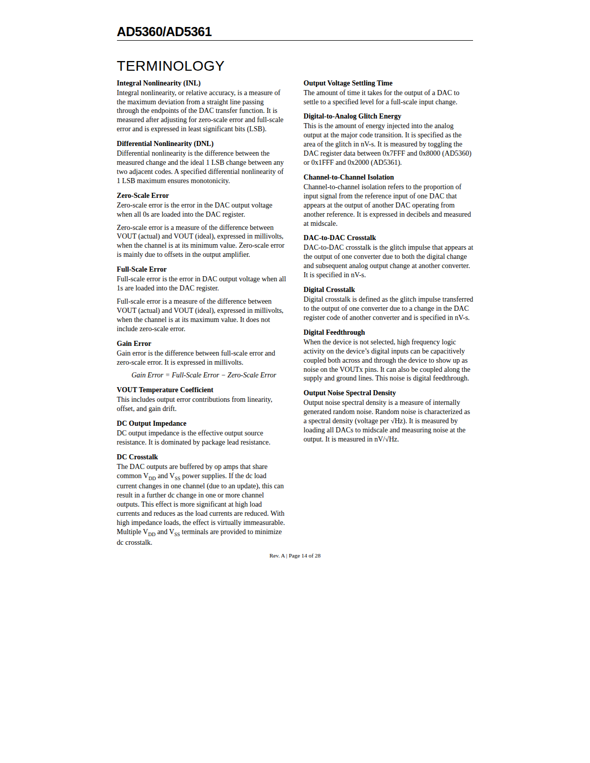AD5360/AD5361
Terminology
Integral Nonlinearity (INL)
Integral nonlinearity, or relative accuracy, is a measure of the maximum deviation from a straight line passing through the endpoints of the DAC transfer function. It is measured after adjusting for zero-scale error and full-scale error and is expressed in least significant bits (LSB).
Differential Nonlinearity (DNL)
Differential nonlinearity is the difference between the measured change and the ideal 1 LSB change between any two adjacent codes. A specified differential nonlinearity of 1 LSB maximum ensures monotonicity.
Zero-Scale Error
Zero-scale error is the error in the DAC output voltage when all 0s are loaded into the DAC register.
Zero-scale error is a measure of the difference between VOUT (actual) and VOUT (ideal), expressed in millivolts, when the channel is at its minimum value. Zero-scale error is mainly due to offsets in the output amplifier.
Full-Scale Error
Full-scale error is the error in DAC output voltage when all 1s are loaded into the DAC register.
Full-scale error is a measure of the difference between VOUT (actual) and VOUT (ideal), expressed in millivolts, when the channel is at its maximum value. It does not include zero-scale error.
Gain Error
Gain error is the difference between full-scale error and zero-scale error. It is expressed in millivolts.
Gain Error = Full-Scale Error − Zero-Scale Error
VOUT Temperature Coefficient
This includes output error contributions from linearity, offset, and gain drift.
DC Output Impedance
DC output impedance is the effective output source resistance. It is dominated by package lead resistance.
DC Crosstalk
The DAC outputs are buffered by op amps that share common VDD and VSS power supplies. If the dc load current changes in one channel (due to an update), this can result in a further dc change in one or more channel outputs. This effect is more significant at high load currents and reduces as the load currents are reduced. With high impedance loads, the effect is virtually immeasurable. Multiple VDD and VSS terminals are provided to minimize dc crosstalk.
Output Voltage Settling Time
The amount of time it takes for the output of a DAC to settle to a specified level for a full-scale input change.
Digital-to-Analog Glitch Energy
This is the amount of energy injected into the analog output at the major code transition. It is specified as the area of the glitch in nV-s. It is measured by toggling the DAC register data between 0x7FFF and 0x8000 (AD5360) or 0x1FFF and 0x2000 (AD5361).
Channel-to-Channel Isolation
Channel-to-channel isolation refers to the proportion of input signal from the reference input of one DAC that appears at the output of another DAC operating from another reference. It is expressed in decibels and measured at midscale.
DAC-to-DAC Crosstalk
DAC-to-DAC crosstalk is the glitch impulse that appears at the output of one converter due to both the digital change and subsequent analog output change at another converter. It is specified in nV-s.
Digital Crosstalk
Digital crosstalk is defined as the glitch impulse transferred to the output of one converter due to a change in the DAC register code of another converter and is specified in nV-s.
Digital Feedthrough
When the device is not selected, high frequency logic activity on the device’s digital inputs can be capacitively coupled both across and through the device to show up as noise on the VOUTx pins. It can also be coupled along the supply and ground lines. This noise is digital feedthrough.
Output Noise Spectral Density
Output noise spectral density is a measure of internally generated random noise. Random noise is characterized as a spectral density (voltage per √Hz). It is measured by loading all DACs to midscale and measuring noise at the output. It is measured in nV/√Hz.
Rev. A | Page 14 of 28